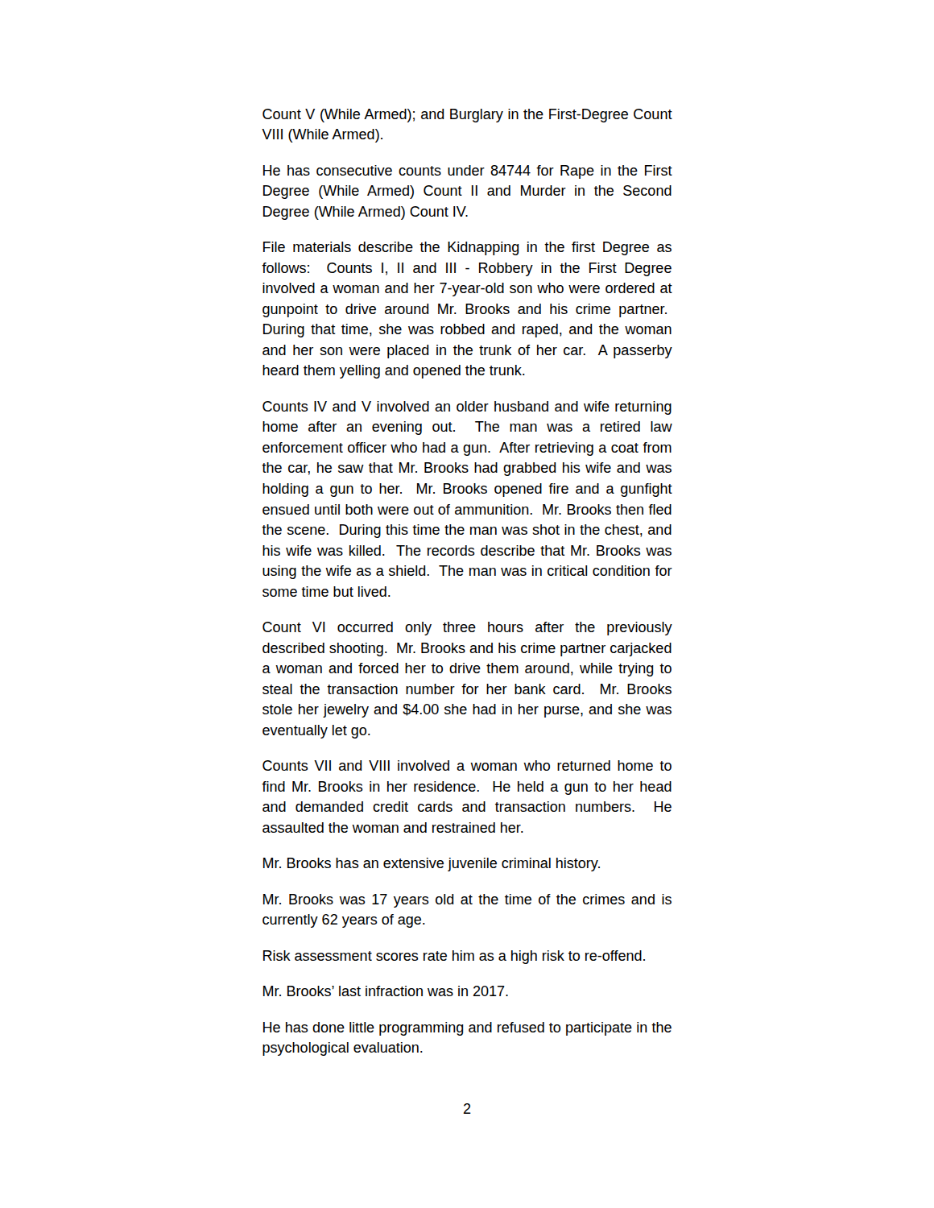Count V (While Armed); and Burglary in the First-Degree Count VIII (While Armed).
He has consecutive counts under 84744 for Rape in the First Degree (While Armed) Count II and Murder in the Second Degree (While Armed) Count IV.
File materials describe the Kidnapping in the first Degree as follows: Counts I, II and III - Robbery in the First Degree involved a woman and her 7-year-old son who were ordered at gunpoint to drive around Mr. Brooks and his crime partner. During that time, she was robbed and raped, and the woman and her son were placed in the trunk of her car. A passerby heard them yelling and opened the trunk.
Counts IV and V involved an older husband and wife returning home after an evening out. The man was a retired law enforcement officer who had a gun. After retrieving a coat from the car, he saw that Mr. Brooks had grabbed his wife and was holding a gun to her. Mr. Brooks opened fire and a gunfight ensued until both were out of ammunition. Mr. Brooks then fled the scene. During this time the man was shot in the chest, and his wife was killed. The records describe that Mr. Brooks was using the wife as a shield. The man was in critical condition for some time but lived.
Count VI occurred only three hours after the previously described shooting. Mr. Brooks and his crime partner carjacked a woman and forced her to drive them around, while trying to steal the transaction number for her bank card. Mr. Brooks stole her jewelry and $4.00 she had in her purse, and she was eventually let go.
Counts VII and VIII involved a woman who returned home to find Mr. Brooks in her residence. He held a gun to her head and demanded credit cards and transaction numbers. He assaulted the woman and restrained her.
Mr. Brooks has an extensive juvenile criminal history.
Mr. Brooks was 17 years old at the time of the crimes and is currently 62 years of age.
Risk assessment scores rate him as a high risk to re-offend.
Mr. Brooks’ last infraction was in 2017.
He has done little programming and refused to participate in the psychological evaluation.
2